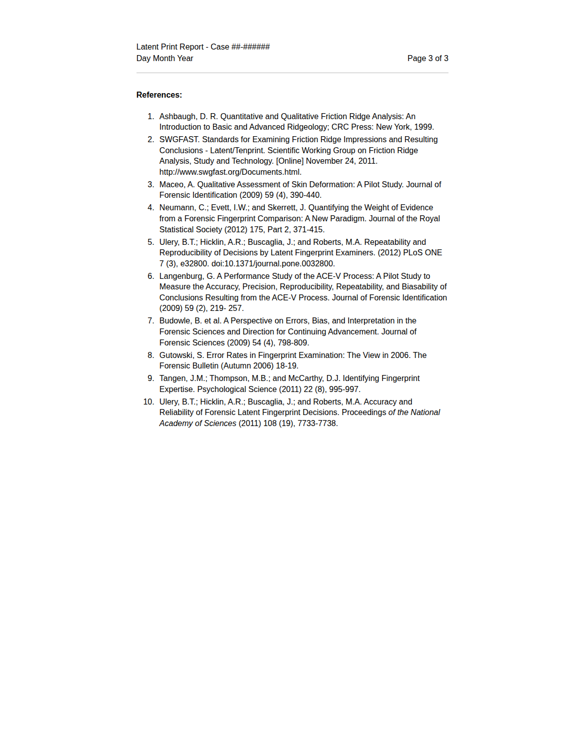Latent Print Report - Case ##-######
Day Month Year
Page 3 of 3
References:
Ashbaugh, D. R. Quantitative and Qualitative Friction Ridge Analysis: An Introduction to Basic and Advanced Ridgeology; CRC Press: New York, 1999.
SWGFAST. Standards for Examining Friction Ridge Impressions and Resulting Conclusions - Latent/Tenprint. Scientific Working Group on Friction Ridge Analysis, Study and Technology. [Online] November 24, 2011. http://www.swgfast.org/Documents.html.
Maceo, A. Qualitative Assessment of Skin Deformation: A Pilot Study. Journal of Forensic Identification (2009) 59 (4), 390-440.
Neumann, C.; Evett, I.W.; and Skerrett, J. Quantifying the Weight of Evidence from a Forensic Fingerprint Comparison: A New Paradigm. Journal of the Royal Statistical Society (2012) 175, Part 2, 371-415.
Ulery, B.T.; Hicklin, A.R.; Buscaglia, J.; and Roberts, M.A. Repeatability and Reproducibility of Decisions by Latent Fingerprint Examiners. (2012) PLoS ONE 7 (3), e32800. doi:10.1371/journal.pone.0032800.
Langenburg, G. A Performance Study of the ACE-V Process: A Pilot Study to Measure the Accuracy, Precision, Reproducibility, Repeatability, and Biasability of Conclusions Resulting from the ACE-V Process. Journal of Forensic Identification (2009) 59 (2), 219- 257.
Budowle, B. et al. A Perspective on Errors, Bias, and Interpretation in the Forensic Sciences and Direction for Continuing Advancement. Journal of Forensic Sciences (2009) 54 (4), 798-809.
Gutowski, S. Error Rates in Fingerprint Examination: The View in 2006. The Forensic Bulletin (Autumn 2006) 18-19.
Tangen, J.M.; Thompson, M.B.; and McCarthy, D.J. Identifying Fingerprint Expertise. Psychological Science (2011) 22 (8), 995-997.
Ulery, B.T.; Hicklin, A.R.; Buscaglia, J.; and Roberts, M.A. Accuracy and Reliability of Forensic Latent Fingerprint Decisions. Proceedings of the National Academy of Sciences (2011) 108 (19), 7733-7738.